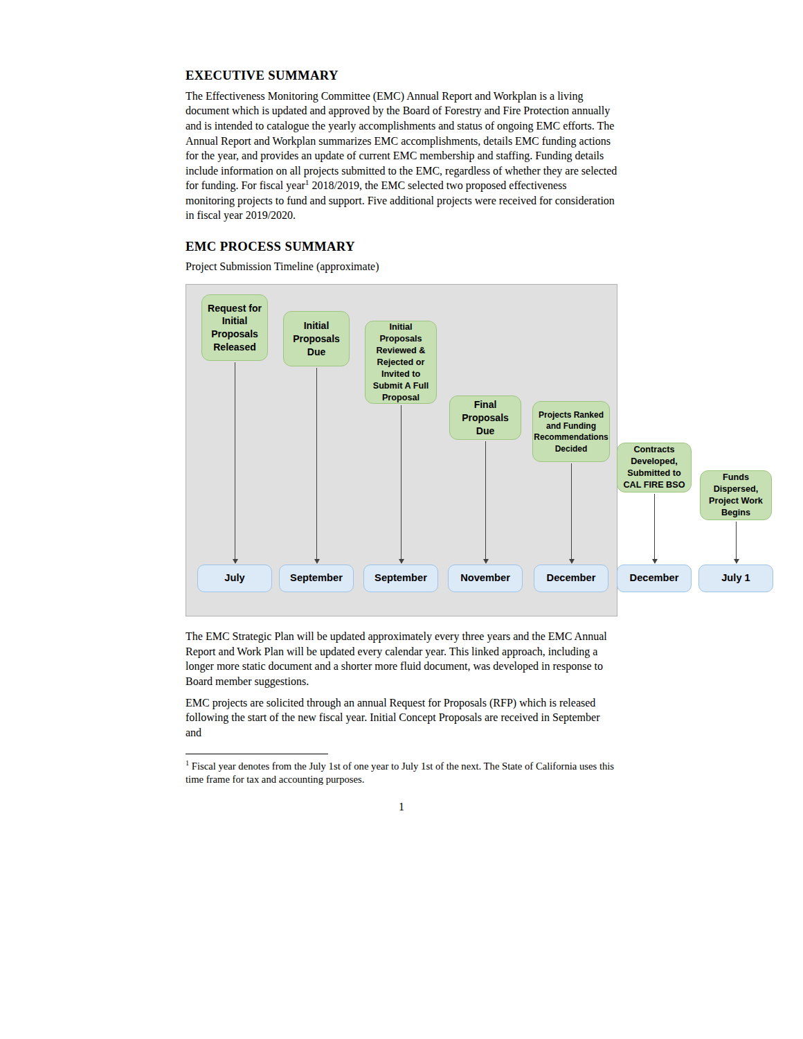EXECUTIVE SUMMARY
The Effectiveness Monitoring Committee (EMC) Annual Report and Workplan is a living document which is updated and approved by the Board of Forestry and Fire Protection annually and is intended to catalogue the yearly accomplishments and status of ongoing EMC efforts. The Annual Report and Workplan summarizes EMC accomplishments, details EMC funding actions for the year, and provides an update of current EMC membership and staffing. Funding details include information on all projects submitted to the EMC, regardless of whether they are selected for funding. For fiscal year1 2018/2019, the EMC selected two proposed effectiveness monitoring projects to fund and support. Five additional projects were received for consideration in fiscal year 2019/2020.
EMC PROCESS SUMMARY
Project Submission Timeline (approximate)
Request for Initial Proposals Released
Initial Proposals Due
Initial Proposals Reviewed & Rejected or Invited to Submit A Full Proposal
Final Proposals Due
Projects Ranked and Funding Recommendations Decided
Contracts Developed, Submitted to CAL FIRE BSO
Funds Dispersed, Project Work Begins
July
September
September
November
December
December
July 1
The EMC Strategic Plan will be updated approximately every three years and the EMC Annual Report and Work Plan will be updated every calendar year. This linked approach, including a longer more static document and a shorter more fluid document, was developed in response to Board member suggestions.
EMC projects are solicited through an annual Request for Proposals (RFP) which is released following the start of the new fiscal year. Initial Concept Proposals are received in September and
1 Fiscal year denotes from the July 1st of one year to July 1st of the next. The State of California uses this time frame for tax and accounting purposes.
1